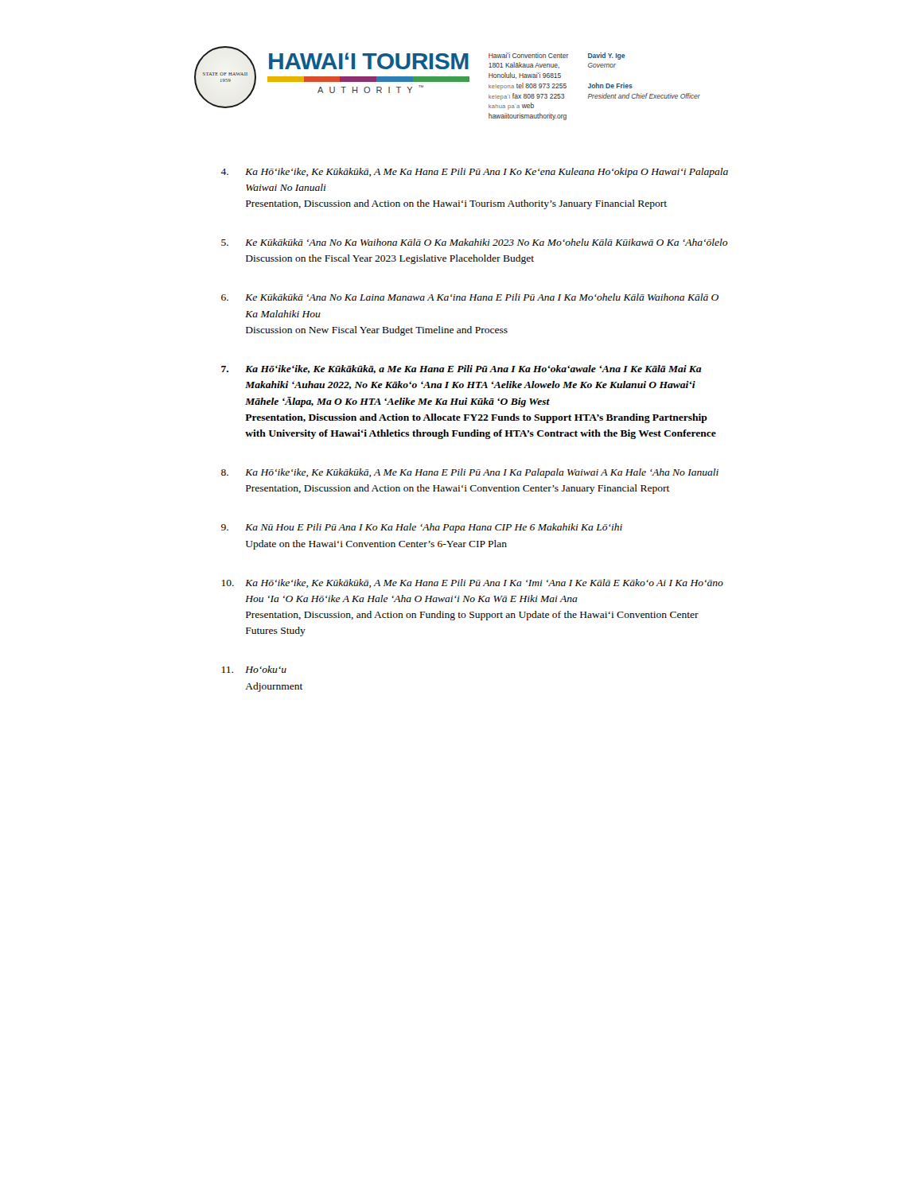STATE OF HAWAII
1959
HAWAIʻI TOURISM
AUTHORITY™
Hawaiʻi Convention Center
1801 Kalākaua Avenue, Honolulu, Hawaiʻi 96815
kelepona tel 808 973 2255
kelepaʻi fax 808 973 2253
kahua paʻa web hawaiitourismauthority.org
David Y. Ige
Governor
John De Fries
President and Chief Executive Officer
Ka Hōʻikeʻike, Ke Kūkākūkā, A Me Ka Hana E Pili Pū Ana I Ko Keʻena Kuleana Hoʻokipa O Hawaiʻi Palapala Waiwai No Ianuali
Presentation, Discussion and Action on the Hawaiʻi Tourism Authority’s January Financial Report
Ke Kūkākūkā ʻAna No Ka Waihona Kālā O Ka Makahiki 2023 No Ka Moʻohelu Kālā Kūikawā O Ka ʻAhaʻōlelo
Discussion on the Fiscal Year 2023 Legislative Placeholder Budget
Ke Kūkākūkā ʻAna No Ka Laina Manawa A Kaʻina Hana E Pili Pū Ana I Ka Moʻohelu Kālā Waihona Kālā O Ka Malahiki Hou
Discussion on New Fiscal Year Budget Timeline and Process
Ka Hōʻikeʻike, Ke Kūkākūkā, a Me Ka Hana E Pili Pū Ana I Ka Hoʻokaʻawale ʻAna I Ke Kālā Mai Ka Makahiki ʻAuhau 2022, No Ke Kākoʻo ʻAna I Ko HTA ʻAelike Alowelo Me Ko Ke Kulanui O Hawaiʻi Māhele ʻĀlapa, Ma O Ko HTA ʻAelike Me Ka Hui Kūkā ʻO Big West
Presentation, Discussion and Action to Allocate FY22 Funds to Support HTA’s Branding Partnership with University of Hawaiʻi Athletics through Funding of HTA’s Contract with the Big West Conference
Ka Hōʻikeʻike, Ke Kūkākūkā, A Me Ka Hana E Pili Pū Ana I Ka Palapala Waiwai A Ka Hale ʻAha No Ianuali
Presentation, Discussion and Action on the Hawaiʻi Convention Center’s January Financial Report
Ka Nū Hou E Pili Pū Ana I Ko Ka Hale ʻAha Papa Hana CIP He 6 Makahiki Ka Lōʻihi
Update on the Hawaiʻi Convention Center’s 6-Year CIP Plan
Ka Hōʻikeʻike, Ke Kūkākūkā, A Me Ka Hana E Pili Pū Ana I Ka ʻImi ʻAna I Ke Kālā E Kākoʻo Ai I Ka Hoʻāno Hou ʻIa ʻO Ka Hōʻike A Ka Hale ʻAha O Hawaiʻi No Ka Wā E Hiki Mai Ana
Presentation, Discussion, and Action on Funding to Support an Update of the Hawaiʻi Convention Center Futures Study
Hoʻokuʻu
Adjournment